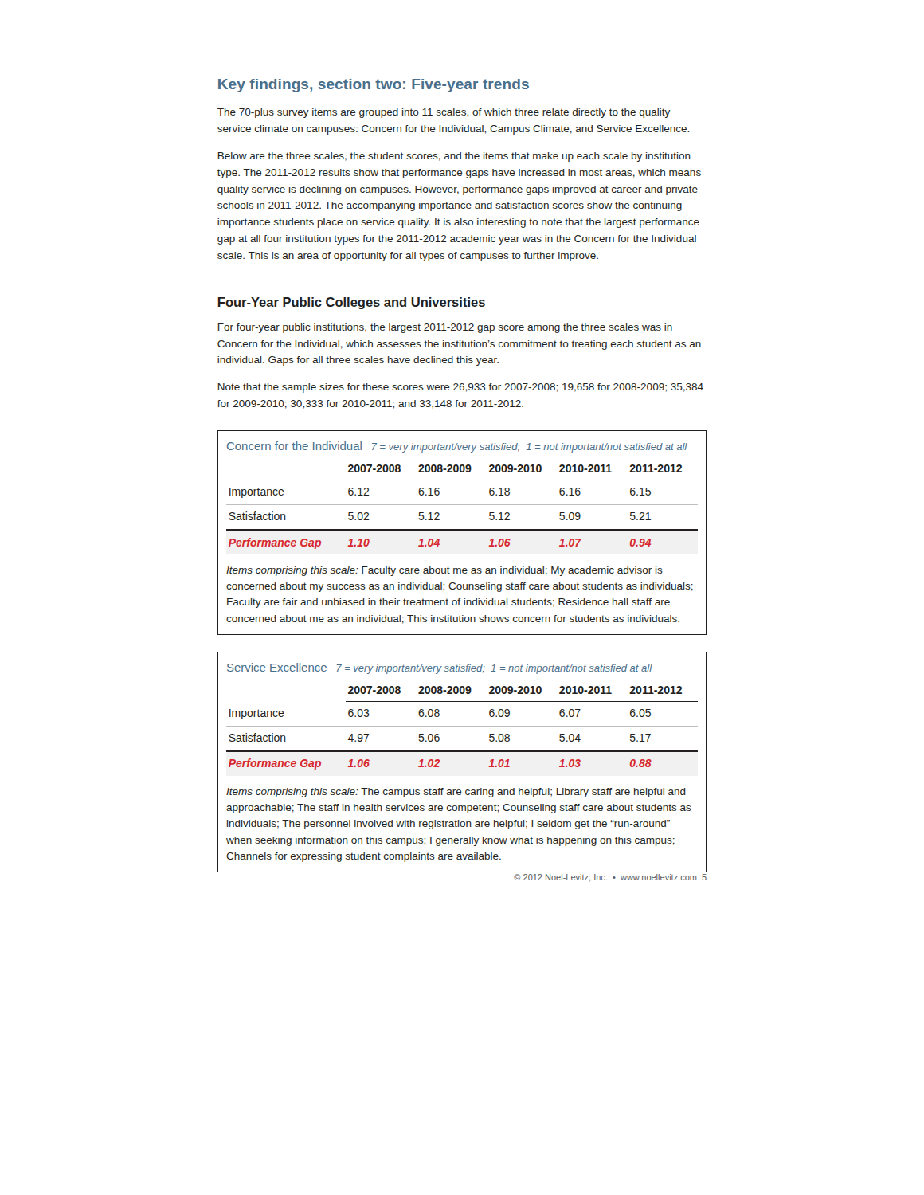Key findings, section two: Five-year trends
The 70-plus survey items are grouped into 11 scales, of which three relate directly to the quality service climate on campuses: Concern for the Individual, Campus Climate, and Service Excellence.
Below are the three scales, the student scores, and the items that make up each scale by institution type. The 2011-2012 results show that performance gaps have increased in most areas, which means quality service is declining on campuses. However, performance gaps improved at career and private schools in 2011-2012. The accompanying importance and satisfaction scores show the continuing importance students place on service quality. It is also interesting to note that the largest performance gap at all four institution types for the 2011-2012 academic year was in the Concern for the Individual scale. This is an area of opportunity for all types of campuses to further improve.
Four-Year Public Colleges and Universities
For four-year public institutions, the largest 2011-2012 gap score among the three scales was in Concern for the Individual, which assesses the institution’s commitment to treating each student as an individual. Gaps for all three scales have declined this year.
Note that the sample sizes for these scores were 26,933 for 2007-2008; 19,658 for 2008-2009; 35,384 for 2009-2010; 30,333 for 2010-2011; and 33,148 for 2011-2012.
Concern for the Individual 7 = very important/very satisfied; 1 = not important/not satisfied at all
| | 2007-2008 | 2008-2009 | 2009-2010 | 2010-2011 | 2011-2012 |
| --- | --- | --- | --- | --- | --- |
| Importance | 6.12 | 6.16 | 6.18 | 6.16 | 6.15 |
| Satisfaction | 5.02 | 5.12 | 5.12 | 5.09 | 5.21 |
| Performance Gap | 1.10 | 1.04 | 1.06 | 1.07 | 0.94 |
Items comprising this scale: Faculty care about me as an individual; My academic advisor is concerned about my success as an individual; Counseling staff care about students as individuals; Faculty are fair and unbiased in their treatment of individual students; Residence hall staff are concerned about me as an individual; This institution shows concern for students as individuals.
Service Excellence 7 = very important/very satisfied; 1 = not important/not satisfied at all
| | 2007-2008 | 2008-2009 | 2009-2010 | 2010-2011 | 2011-2012 |
| --- | --- | --- | --- | --- | --- |
| Importance | 6.03 | 6.08 | 6.09 | 6.07 | 6.05 |
| Satisfaction | 4.97 | 5.06 | 5.08 | 5.04 | 5.17 |
| Performance Gap | 1.06 | 1.02 | 1.01 | 1.03 | 0.88 |
Items comprising this scale: The campus staff are caring and helpful; Library staff are helpful and approachable; The staff in health services are competent; Counseling staff care about students as individuals; The personnel involved with registration are helpful; I seldom get the “run-around” when seeking information on this campus; I generally know what is happening on this campus; Channels for expressing student complaints are available.
© 2012 Noel-Levitz, Inc. • www.noellevitz.com 5